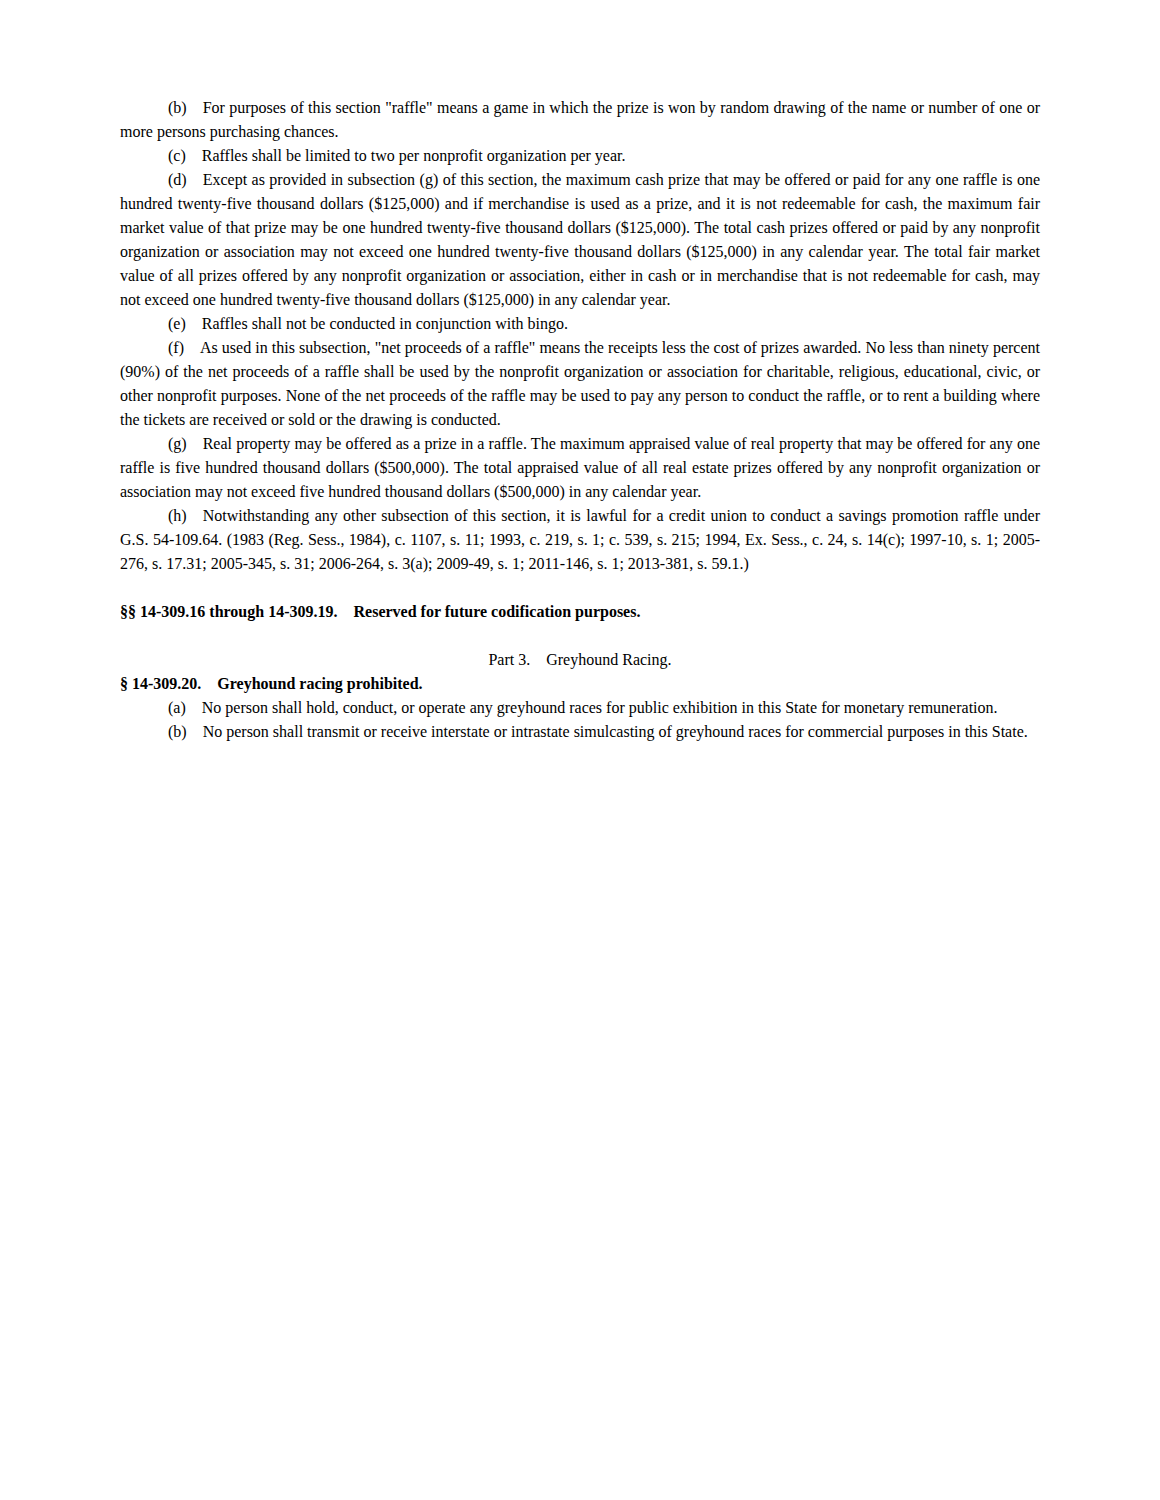(b) For purposes of this section "raffle" means a game in which the prize is won by random drawing of the name or number of one or more persons purchasing chances.
(c) Raffles shall be limited to two per nonprofit organization per year.
(d) Except as provided in subsection (g) of this section, the maximum cash prize that may be offered or paid for any one raffle is one hundred twenty-five thousand dollars ($125,000) and if merchandise is used as a prize, and it is not redeemable for cash, the maximum fair market value of that prize may be one hundred twenty-five thousand dollars ($125,000). The total cash prizes offered or paid by any nonprofit organization or association may not exceed one hundred twenty-five thousand dollars ($125,000) in any calendar year. The total fair market value of all prizes offered by any nonprofit organization or association, either in cash or in merchandise that is not redeemable for cash, may not exceed one hundred twenty-five thousand dollars ($125,000) in any calendar year.
(e) Raffles shall not be conducted in conjunction with bingo.
(f) As used in this subsection, "net proceeds of a raffle" means the receipts less the cost of prizes awarded. No less than ninety percent (90%) of the net proceeds of a raffle shall be used by the nonprofit organization or association for charitable, religious, educational, civic, or other nonprofit purposes. None of the net proceeds of the raffle may be used to pay any person to conduct the raffle, or to rent a building where the tickets are received or sold or the drawing is conducted.
(g) Real property may be offered as a prize in a raffle. The maximum appraised value of real property that may be offered for any one raffle is five hundred thousand dollars ($500,000). The total appraised value of all real estate prizes offered by any nonprofit organization or association may not exceed five hundred thousand dollars ($500,000) in any calendar year.
(h) Notwithstanding any other subsection of this section, it is lawful for a credit union to conduct a savings promotion raffle under G.S. 54-109.64. (1983 (Reg. Sess., 1984), c. 1107, s. 11; 1993, c. 219, s. 1; c. 539, s. 215; 1994, Ex. Sess., c. 24, s. 14(c); 1997-10, s. 1; 2005-276, s. 17.31; 2005-345, s. 31; 2006-264, s. 3(a); 2009-49, s. 1; 2011-146, s. 1; 2013-381, s. 59.1.)
§§ 14-309.16 through 14-309.19. Reserved for future codification purposes.
Part 3. Greyhound Racing.
§ 14-309.20. Greyhound racing prohibited.
(a) No person shall hold, conduct, or operate any greyhound races for public exhibition in this State for monetary remuneration.
(b) No person shall transmit or receive interstate or intrastate simulcasting of greyhound races for commercial purposes in this State.